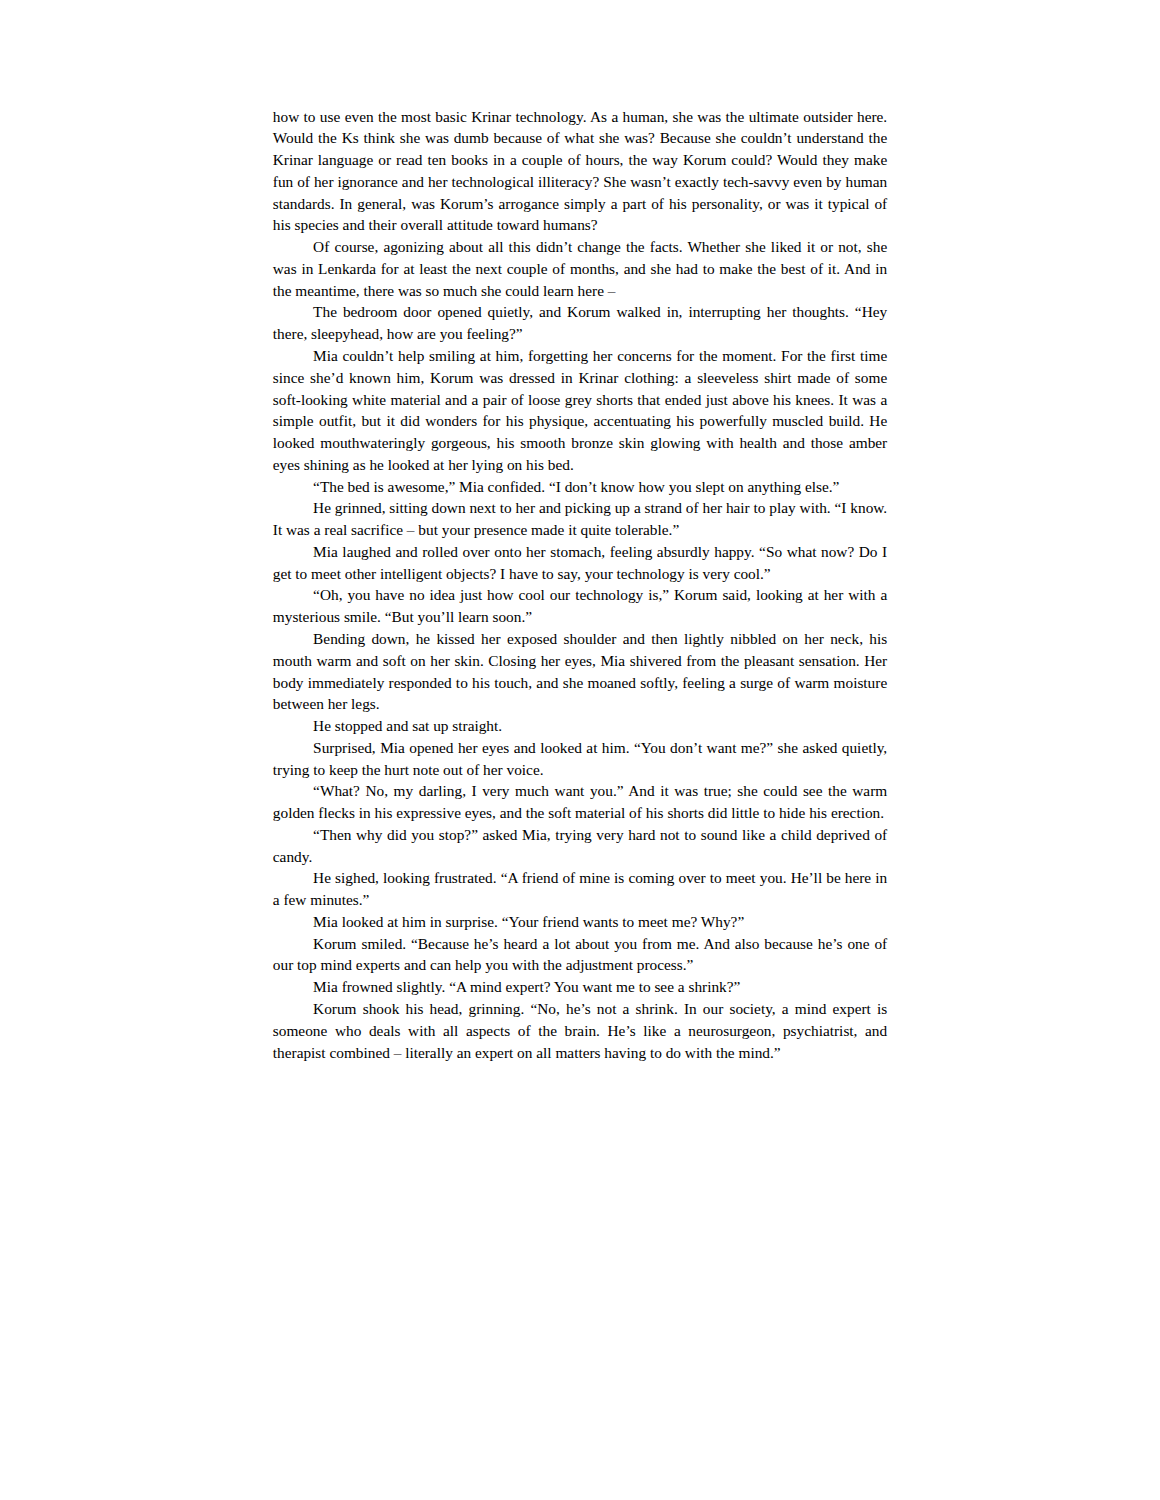how to use even the most basic Krinar technology. As a human, she was the ultimate outsider here. Would the Ks think she was dumb because of what she was? Because she couldn’t understand the Krinar language or read ten books in a couple of hours, the way Korum could? Would they make fun of her ignorance and her technological illiteracy? She wasn’t exactly tech-savvy even by human standards. In general, was Korum’s arrogance simply a part of his personality, or was it typical of his species and their overall attitude toward humans?
Of course, agonizing about all this didn’t change the facts. Whether she liked it or not, she was in Lenkarda for at least the next couple of months, and she had to make the best of it. And in the meantime, there was so much she could learn here –
The bedroom door opened quietly, and Korum walked in, interrupting her thoughts. “Hey there, sleepyhead, how are you feeling?”
Mia couldn’t help smiling at him, forgetting her concerns for the moment. For the first time since she’d known him, Korum was dressed in Krinar clothing: a sleeveless shirt made of some soft-looking white material and a pair of loose grey shorts that ended just above his knees. It was a simple outfit, but it did wonders for his physique, accentuating his powerfully muscled build. He looked mouthwateringly gorgeous, his smooth bronze skin glowing with health and those amber eyes shining as he looked at her lying on his bed.
“The bed is awesome,” Mia confided. “I don’t know how you slept on anything else.”
He grinned, sitting down next to her and picking up a strand of her hair to play with. “I know. It was a real sacrifice – but your presence made it quite tolerable.”
Mia laughed and rolled over onto her stomach, feeling absurdly happy. “So what now? Do I get to meet other intelligent objects? I have to say, your technology is very cool.”
“Oh, you have no idea just how cool our technology is,” Korum said, looking at her with a mysterious smile. “But you’ll learn soon.”
Bending down, he kissed her exposed shoulder and then lightly nibbled on her neck, his mouth warm and soft on her skin. Closing her eyes, Mia shivered from the pleasant sensation. Her body immediately responded to his touch, and she moaned softly, feeling a surge of warm moisture between her legs.
He stopped and sat up straight.
Surprised, Mia opened her eyes and looked at him. “You don’t want me?” she asked quietly, trying to keep the hurt note out of her voice.
“What? No, my darling, I very much want you.” And it was true; she could see the warm golden flecks in his expressive eyes, and the soft material of his shorts did little to hide his erection.
“Then why did you stop?” asked Mia, trying very hard not to sound like a child deprived of candy.
He sighed, looking frustrated. “A friend of mine is coming over to meet you. He’ll be here in a few minutes.”
Mia looked at him in surprise. “Your friend wants to meet me? Why?”
Korum smiled. “Because he’s heard a lot about you from me. And also because he’s one of our top mind experts and can help you with the adjustment process.”
Mia frowned slightly. “A mind expert? You want me to see a shrink?”
Korum shook his head, grinning. “No, he’s not a shrink. In our society, a mind expert is someone who deals with all aspects of the brain. He’s like a neurosurgeon, psychiatrist, and therapist combined – literally an expert on all matters having to do with the mind.”